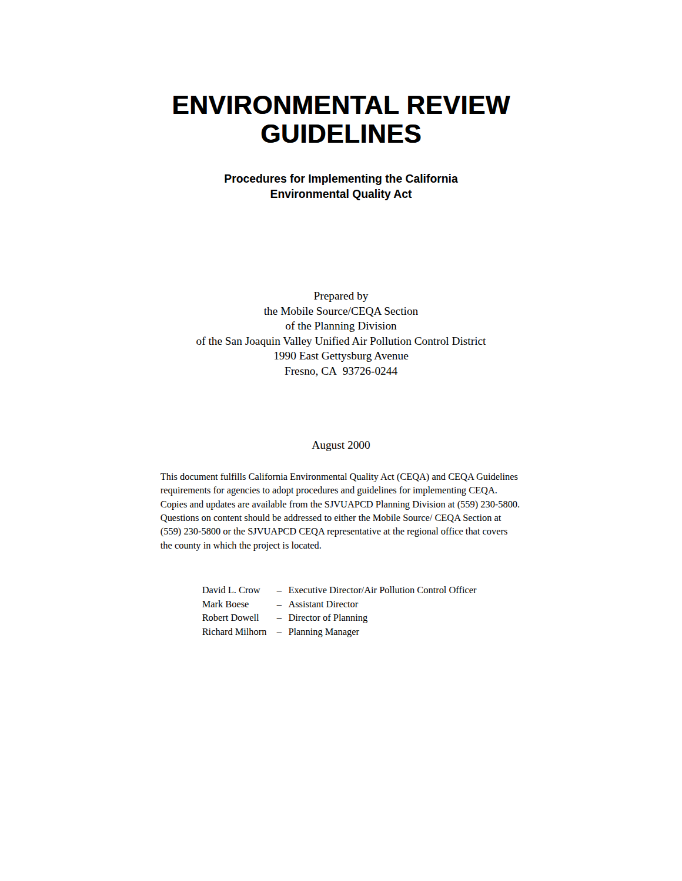ENVIRONMENTAL REVIEW
GUIDELINES
Procedures for Implementing the California
Environmental Quality Act
Prepared by
the Mobile Source/CEQA Section
of the Planning Division
of the San Joaquin Valley Unified Air Pollution Control District
1990 East Gettysburg Avenue
Fresno, CA 93726-0244
August 2000
This document fulfills California Environmental Quality Act (CEQA) and CEQA Guidelines requirements for agencies to adopt procedures and guidelines for implementing CEQA. Copies and updates are available from the SJVUAPCD Planning Division at (559) 230-5800. Questions on content should be addressed to either the Mobile Source/ CEQA Section at (559) 230-5800 or the SJVUAPCD CEQA representative at the regional office that covers the county in which the project is located.
| David L. Crow | – | Executive Director/Air Pollution Control Officer |
| Mark Boese | – | Assistant Director |
| Robert Dowell | – | Director of Planning |
| Richard Milhorn | – | Planning Manager |